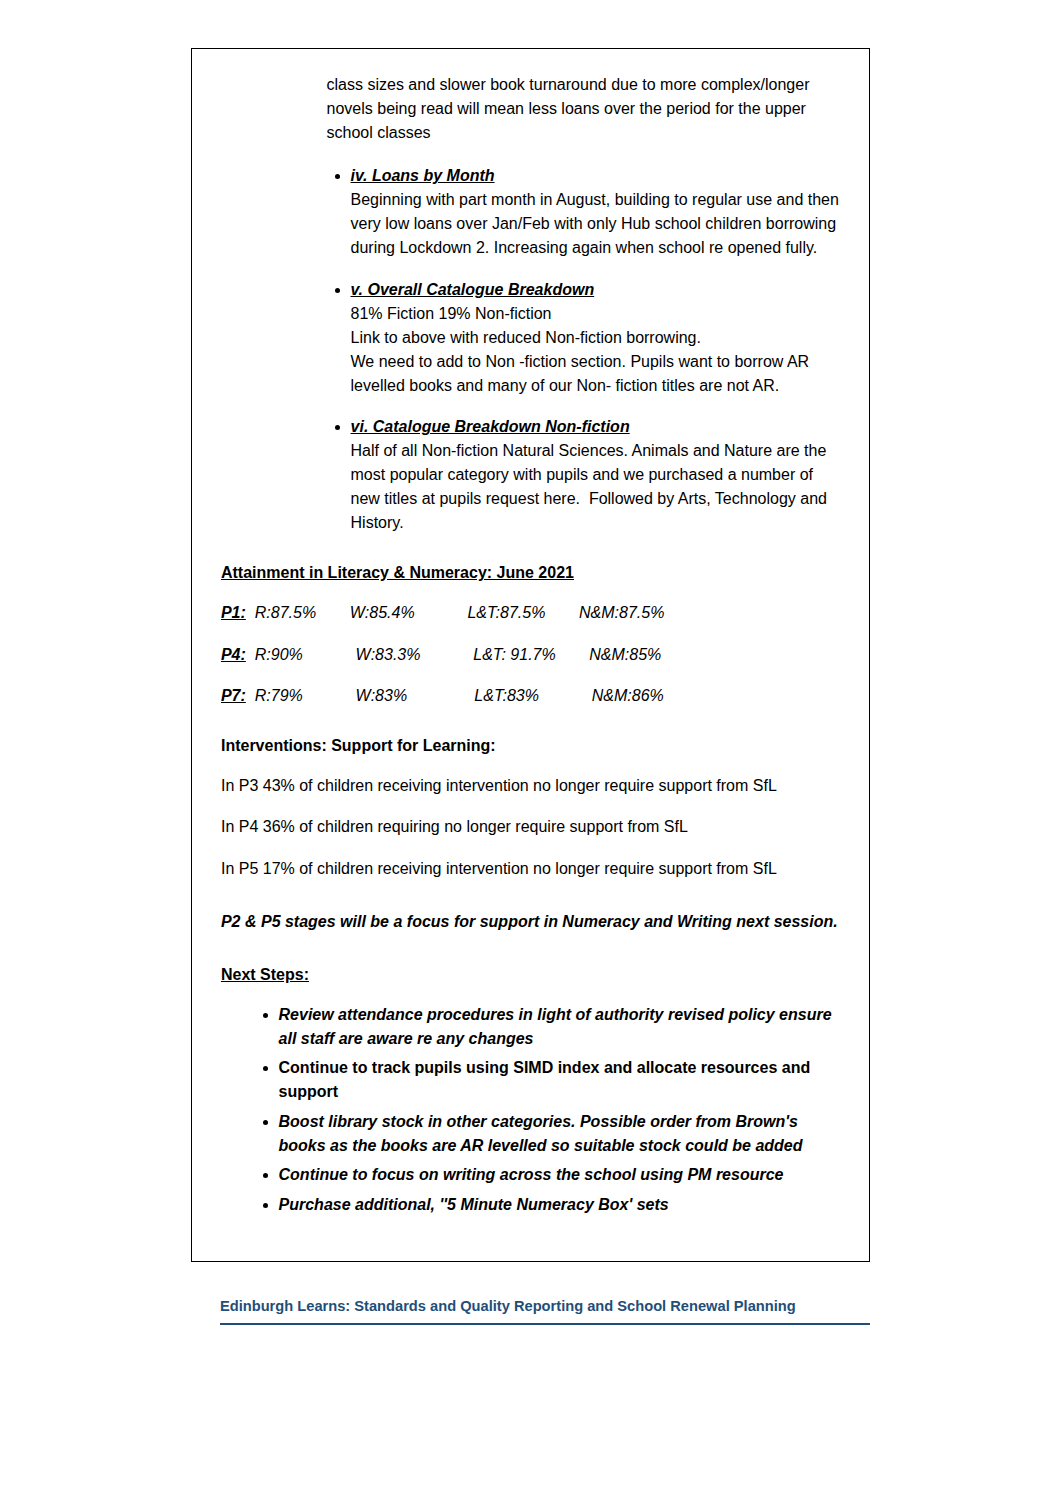class sizes and slower book turnaround due to more complex/longer novels being read will mean less loans over the period for the upper school classes
iv. Loans by Month
Beginning with part month in August, building to regular use and then very low loans over Jan/Feb with only Hub school children borrowing during Lockdown 2. Increasing again when school re opened fully.
v. Overall Catalogue Breakdown
81% Fiction 19% Non-fiction
Link to above with reduced Non-fiction borrowing.
We need to add to Non -fiction section. Pupils want to borrow AR levelled books and many of our Non- fiction titles are not AR.
vi. Catalogue Breakdown Non-fiction
Half of all Non-fiction Natural Sciences. Animals and Nature are the most popular category with pupils and we purchased a number of new titles at pupils request here. Followed by Arts, Technology and History.
Attainment in Literacy & Numeracy: June 2021
P1: R:87.5% W:85.4% L&T:87.5% N&M:87.5%
P4: R:90% W:83.3% L&T: 91.7% N&M:85%
P7: R:79% W:83% L&T:83% N&M:86%
Interventions: Support for Learning:
In P3 43% of children receiving intervention no longer require support from SfL
In P4 36% of children requiring no longer require support from SfL
In P5 17% of children receiving intervention no longer require support from SfL
P2 & P5 stages will be a focus for support in Numeracy and Writing next session.
Next Steps:
Review attendance procedures in light of authority revised policy ensure all staff are aware re any changes
Continue to track pupils using SIMD index and allocate resources and support
Boost library stock in other categories. Possible order from Brown's books as the books are AR levelled so suitable stock could be added
Continue to focus on writing across the school using PM resource
Purchase additional, ''5 Minute Numeracy Box' sets
Edinburgh Learns: Standards and Quality Reporting and School Renewal Planning